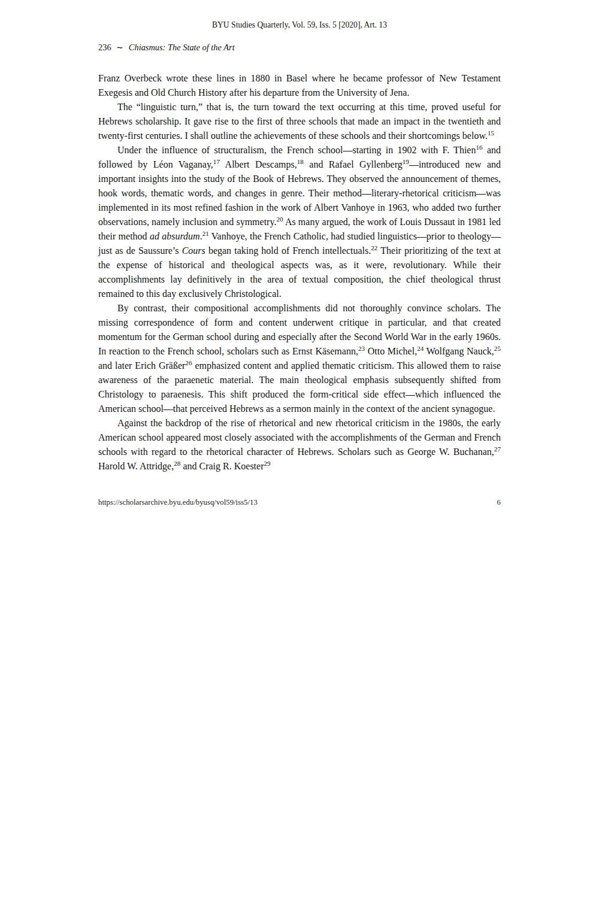BYU Studies Quarterly, Vol. 59, Iss. 5 [2020], Art. 13
236∼Chiasmus: The State of the Art
Franz Overbeck wrote these lines in 1880 in Basel where he became professor of New Testament Exegesis and Old Church History after his departure from the University of Jena.
The “linguistic turn,” that is, the turn toward the text occurring at this time, proved useful for Hebrews scholarship. It gave rise to the first of three schools that made an impact in the twentieth and twenty-first centuries. I shall outline the achievements of these schools and their shortcomings below.15
Under the influence of structuralism, the French school—starting in 1902 with F. Thien16 and followed by Léon Vaganay,17 Albert Descamps,18 and Rafael Gyllenberg19—introduced new and important insights into the study of the Book of Hebrews. They observed the announcement of themes, hook words, thematic words, and changes in genre. Their method—literary-rhetorical criticism—was implemented in its most refined fashion in the work of Albert Vanhoye in 1963, who added two further observations, namely inclusion and symmetry.20 As many argued, the work of Louis Dussaut in 1981 led their method ad absurdum.21 Vanhoye, the French Catholic, had studied linguistics—prior to theology—just as de Saussure’s Cours began taking hold of French intellectuals.22 Their prioritizing of the text at the expense of historical and theological aspects was, as it were, revolutionary. While their accomplishments lay definitively in the area of textual composition, the chief theological thrust remained to this day exclusively Christological.
By contrast, their compositional accomplishments did not thoroughly convince scholars. The missing correspondence of form and content underwent critique in particular, and that created momentum for the German school during and especially after the Second World War in the early 1960s. In reaction to the French school, scholars such as Ernst Käsemann,23 Otto Michel,24 Wolfgang Nauck,25 and later Erich Gräßer26 emphasized content and applied thematic criticism. This allowed them to raise awareness of the paraenetic material. The main theological emphasis subsequently shifted from Christology to paraenesis. This shift produced the form-critical side effect—which influenced the American school—that perceived Hebrews as a sermon mainly in the context of the ancient synagogue.
Against the backdrop of the rise of rhetorical and new rhetorical criticism in the 1980s, the early American school appeared most closely associated with the accomplishments of the German and French schools with regard to the rhetorical character of Hebrews. Scholars such as George W. Buchanan,27 Harold W. Attridge,28 and Craig R. Koester29
https://scholarsarchive.byu.edu/byusq/vol59/iss5/13 6